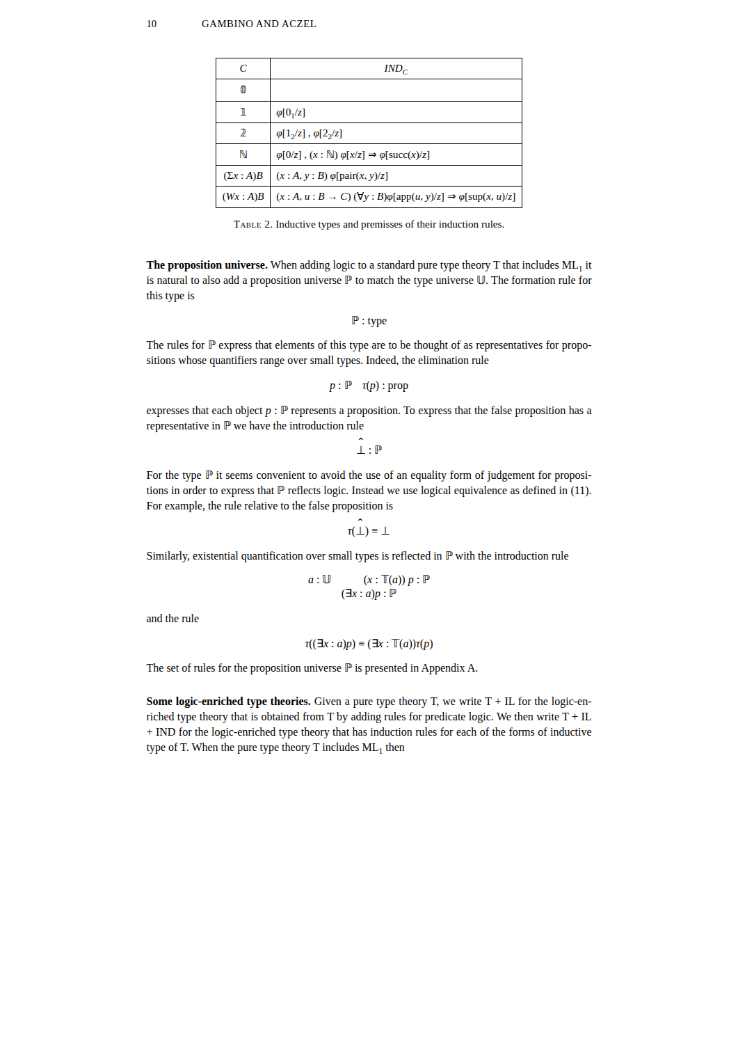10 GAMBINO AND ACZEL
| C | IND C |
| --- | --- |
| 𝟘 | |
| 𝟙 | φ [0 1 / z ] |
| 𝟚 | φ [1 2 / z ] , φ [2 2 / z ] |
| ℕ | φ [0/ z ] , ( x : ℕ) φ [ x / z ] ⇒ φ [succ( x )/ z ] |
| (Σ x : A ) B | ( x : A , y : B ) φ [pair( x , y )/ z ] |
| ( W x : A ) B | ( x : A , u : B → C ) (∀ y : B ) φ [app( u , y )/ z ] ⇒ φ [sup( x , u )/ z ] |
Table 2. Inductive types and premisses of their induction rules.
The proposition universe.
When adding logic to a standard pure type theory T that includes ML1 it is natural to also add a proposition universe ℙ to match the type universe 𝕌. The formation rule for this type is
ℙ : type
The rules for ℙ express that elements of this type are to be thought of as representatives for propositions whose quantifiers range over small types. Indeed, the elimination rule
p : ℙ τ(p) : prop
expresses that each object p : ℙ represents a proposition. To express that the false proposition has a representative in ℙ we have the introduction rule
⌃⊥ : ℙ
For the type ℙ it seems convenient to avoid the use of an equality form of judgement for propositions in order to express that ℙ reflects logic. Instead we use logical equivalence as defined in (11). For example, the rule relative to the false proposition is
τ(⌃⊥) ≡ ⊥
Similarly, existential quantification over small types is reflected in ℙ with the introduction rule
a : 𝕌 (x : 𝕋(a)) p : ℙ (∃x : a)p : ℙ
and the rule
τ((∃x : a)p) ≡ (∃x : 𝕋(a))τ(p)
The set of rules for the proposition universe ℙ is presented in Appendix A.
Some logic-enriched type theories.
Given a pure type theory T, we write T + IL for the logic-enriched type theory that is obtained from T by adding rules for predicate logic. We then write T + IL + IND for the logic-enriched type theory that has induction rules for each of the forms of inductive type of T. When the pure type theory T includes ML1 then